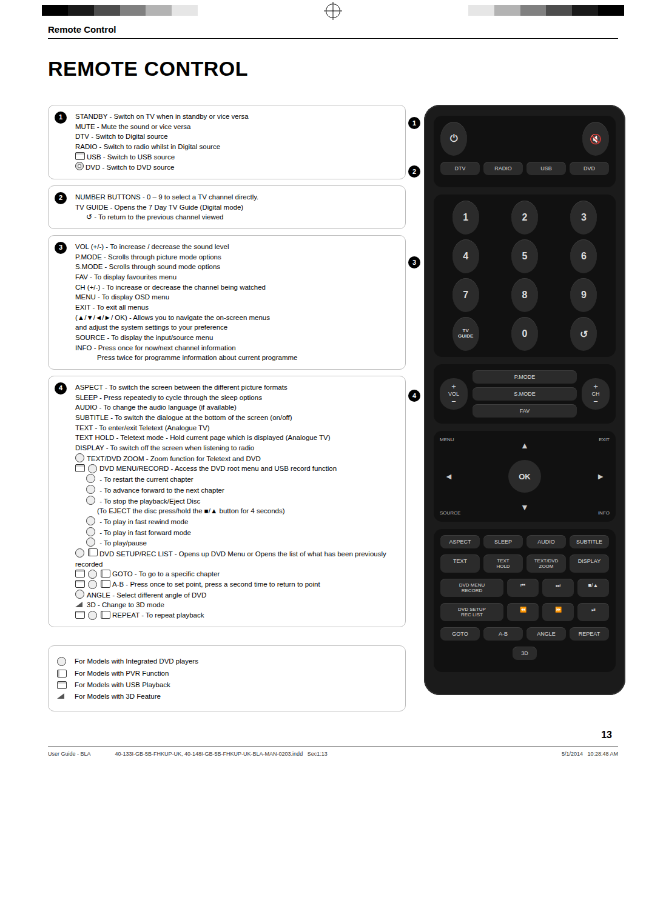Remote Control
REMOTE CONTROL
1
STANDBY - Switch on TV when in standby or vice versa
MUTE - Mute the sound or vice versa
DTV - Switch to Digital source
RADIO - Switch to radio whilst in Digital source
USB - Switch to USB source
DVD - Switch to DVD source
2
NUMBER BUTTONS - 0 – 9 to select a TV channel directly.
TV GUIDE - Opens the 7 Day TV Guide (Digital mode)
↺ - To return to the previous channel viewed
3
VOL (+/-) - To increase / decrease the sound level
P.MODE - Scrolls through picture mode options
S.MODE - Scrolls through sound mode options
FAV - To display favourites menu
CH (+/-) - To increase or decrease the channel being watched
MENU - To display OSD menu
EXIT - To exit all menus
(▲/▼/◄/►/ OK) - Allows you to navigate the on-screen menus
and adjust the system settings to your preference
SOURCE - To display the input/source menu
INFO - Press once for now/next channel information
Press twice for programme information about current programme
4
ASPECT - To switch the screen between the different picture formats
SLEEP - Press repeatedly to cycle through the sleep options
AUDIO - To change the audio language (if available)
SUBTITLE - To switch the dialogue at the bottom of the screen (on/off)
TEXT - To enter/exit Teletext (Analogue TV)
TEXT HOLD - Teletext mode - Hold current page which is displayed (Analogue TV)
DISPLAY - To switch off the screen when listening to radio
TEXT/DVD ZOOM - Zoom function for Teletext and DVD
DVD MENU/RECORD - Access the DVD root menu and USB record function
- To restart the current chapter - To advance forward to the next chapter - To stop the playback/Eject Disc (To EJECT the disc press/hold the ■/▲ button for 4 seconds) - To play in fast rewind mode - To play in fast forward mode - To play/pause DVD SETUP/REC LIST - Opens up DVD Menu or Opens the list of what has been previously recorded
GOTO - To go to a specific chapter
A-B - Press once to set point, press a second time to return to point
ANGLE - Select different angle of DVD
3D - Change to 3D mode
REPEAT - To repeat playback
For Models with Integrated DVD players
For Models with PVR Function
For Models with USB Playback
For Models with 3D Feature
1
2
3
4
⏻
🔇
DTV
RADIO
USB
DVD
1
2
3
4
5
6
7
8
9
TV
GUIDE
0
↺
+VOL−
P.MODE
S.MODE
FAV
+CH−
MENU
EXIT
SOURCE
INFO
▲
▼
◄
►
OK
ASPECT
SLEEP
AUDIO
SUBTITLE
TEXT
TEXT
HOLD
TEXT/DVD
ZOOM
DISPLAY
DVD MENU
RECORD
⏮
⏭
■/▲
DVD SETUP
REC LIST
⏪
⏩
⏯
GOTO
A-B
ANGLE
REPEAT
3D
13
User Guide - BLA
40-133I-GB-5B-FHKUP-UK, 40-148I-GB-5B-FHKUP-UK-BLA-MAN-0203.indd Sec1:13
5/1/2014 10:28:48 AM